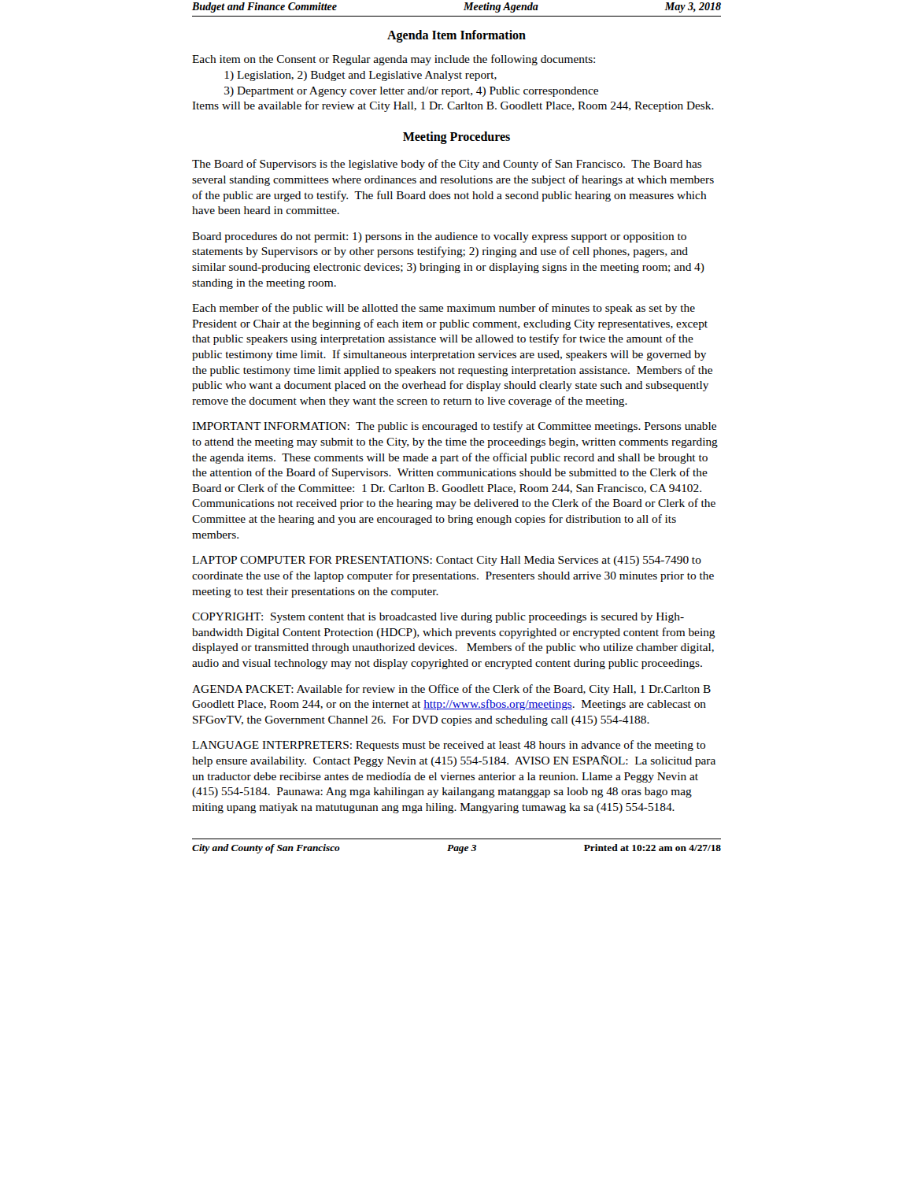Budget and Finance Committee
Meeting Agenda
May 3, 2018
Agenda Item Information
Each item on the Consent or Regular agenda may include the following documents:
1) Legislation, 2) Budget and Legislative Analyst report,
3) Department or Agency cover letter and/or report, 4) Public correspondence
Items will be available for review at City Hall, 1 Dr. Carlton B. Goodlett Place, Room 244, Reception Desk.
Meeting Procedures
The Board of Supervisors is the legislative body of the City and County of San Francisco. The Board has several standing committees where ordinances and resolutions are the subject of hearings at which members of the public are urged to testify. The full Board does not hold a second public hearing on measures which have been heard in committee.
Board procedures do not permit: 1) persons in the audience to vocally express support or opposition to statements by Supervisors or by other persons testifying; 2) ringing and use of cell phones, pagers, and similar sound-producing electronic devices; 3) bringing in or displaying signs in the meeting room; and 4) standing in the meeting room.
Each member of the public will be allotted the same maximum number of minutes to speak as set by the President or Chair at the beginning of each item or public comment, excluding City representatives, except that public speakers using interpretation assistance will be allowed to testify for twice the amount of the public testimony time limit. If simultaneous interpretation services are used, speakers will be governed by the public testimony time limit applied to speakers not requesting interpretation assistance. Members of the public who want a document placed on the overhead for display should clearly state such and subsequently remove the document when they want the screen to return to live coverage of the meeting.
IMPORTANT INFORMATION: The public is encouraged to testify at Committee meetings. Persons unable to attend the meeting may submit to the City, by the time the proceedings begin, written comments regarding the agenda items. These comments will be made a part of the official public record and shall be brought to the attention of the Board of Supervisors. Written communications should be submitted to the Clerk of the Board or Clerk of the Committee: 1 Dr. Carlton B. Goodlett Place, Room 244, San Francisco, CA 94102. Communications not received prior to the hearing may be delivered to the Clerk of the Board or Clerk of the Committee at the hearing and you are encouraged to bring enough copies for distribution to all of its members.
LAPTOP COMPUTER FOR PRESENTATIONS: Contact City Hall Media Services at (415) 554-7490 to coordinate the use of the laptop computer for presentations. Presenters should arrive 30 minutes prior to the meeting to test their presentations on the computer.
COPYRIGHT: System content that is broadcasted live during public proceedings is secured by High-bandwidth Digital Content Protection (HDCP), which prevents copyrighted or encrypted content from being displayed or transmitted through unauthorized devices. Members of the public who utilize chamber digital, audio and visual technology may not display copyrighted or encrypted content during public proceedings.
AGENDA PACKET: Available for review in the Office of the Clerk of the Board, City Hall, 1 Dr.Carlton B Goodlett Place, Room 244, or on the internet at http://www.sfbos.org/meetings. Meetings are cablecast on SFGovTV, the Government Channel 26. For DVD copies and scheduling call (415) 554-4188.
LANGUAGE INTERPRETERS: Requests must be received at least 48 hours in advance of the meeting to help ensure availability. Contact Peggy Nevin at (415) 554-5184. AVISO EN ESPAÑOL: La solicitud para un traductor debe recibirse antes de mediodía de el viernes anterior a la reunion. Llame a Peggy Nevin at (415) 554-5184. Paunawa: Ang mga kahilingan ay kailangang matanggap sa loob ng 48 oras bago mag miting upang matiyak na matutugunan ang mga hiling. Mangyaring tumawag ka sa (415) 554-5184.
City and County of San Francisco
Page 3
Printed at 10:22 am on 4/27/18